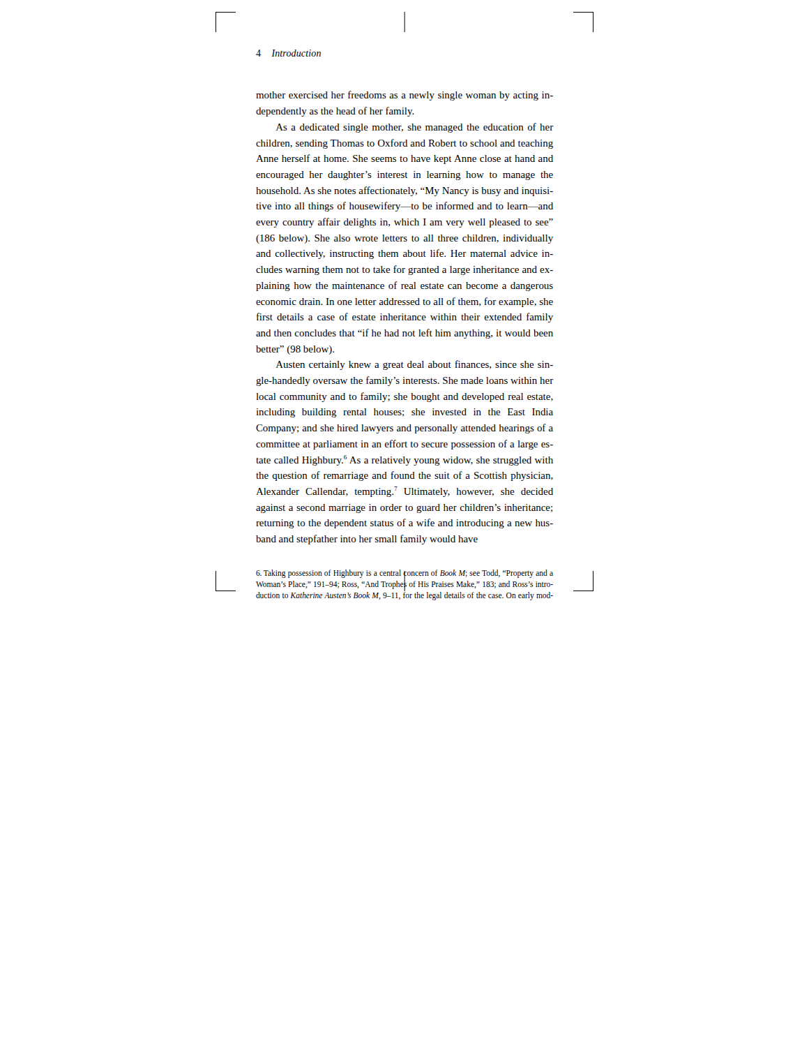4 Introduction
mother exercised her freedoms as a newly single woman by acting independently as the head of her family.
As a dedicated single mother, she managed the education of her children, sending Thomas to Oxford and Robert to school and teaching Anne herself at home. She seems to have kept Anne close at hand and encouraged her daughter’s interest in learning how to manage the household. As she notes affectionately, “My Nancy is busy and inquisitive into all things of housewifery—to be informed and to learn—and every country affair delights in, which I am very well pleased to see” (186 below). She also wrote letters to all three children, individually and collectively, instructing them about life. Her maternal advice includes warning them not to take for granted a large inheritance and explaining how the maintenance of real estate can become a dangerous economic drain. In one letter addressed to all of them, for example, she first details a case of estate inheritance within their extended family and then concludes that “if he had not left him anything, it would been better” (98 below).
Austen certainly knew a great deal about finances, since she single-handedly oversaw the family’s interests. She made loans within her local community and to family; she bought and developed real estate, including building rental houses; she invested in the East India Company; and she hired lawyers and personally attended hearings of a committee at parliament in an effort to secure possession of a large estate called Highbury.6 As a relatively young widow, she struggled with the question of remarriage and found the suit of a Scottish physician, Alexander Callendar, tempting.7 Ultimately, however, she decided against a second marriage in order to guard her children’s inheritance; returning to the dependent status of a wife and introducing a new husband and stepfather into her small family would have
6. Taking possession of Highbury is a central concern of Book M; see Todd, “Property and a Woman’s Place,” 191–94; Ross, “And Trophes of His Praises Make,” 183; and Ross’s introduction to Katherine Austen’s Book M, 9–11, for the legal details of the case. On early modern women’s participation in legal and financial matters, see, for example, Erickson, Women and Property; Laura Gowing, Domestic Dangers: Women, Words, and Sex in Early Modern London (New York: Oxford University Press, 1996); Barbara J. Harris, English Aristocratic Women, 1450–1550: Marriage and Family, Property and Careers (New York: Oxford University Press, 2002); and Stretton, Women Waging Law in Elizabethan England.
7. Todd, “Property and a Woman’s Place,” 187.